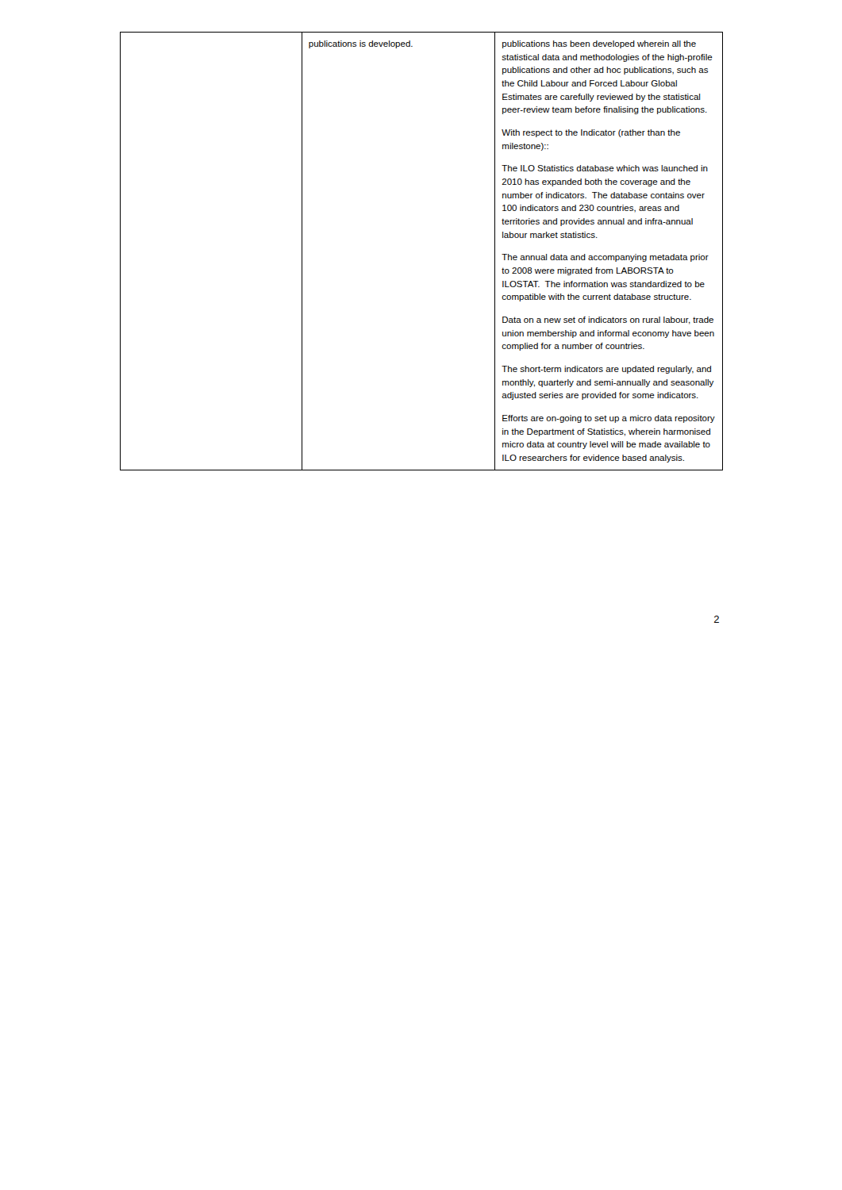| | publications is developed. | publications has been developed wherein all the statistical data and methodologies of the high-profile publications and other ad hoc publications, such as the Child Labour and Forced Labour Global Estimates are carefully reviewed by the statistical peer-review team before finalising the publications. With respect to the Indicator (rather than the milestone):: The ILO Statistics database which was launched in 2010 has expanded both the coverage and the number of indicators. The database contains over 100 indicators and 230 countries, areas and territories and provides annual and infra-annual labour market statistics. The annual data and accompanying metadata prior to 2008 were migrated from LABORSTA to ILOSTAT. The information was standardized to be compatible with the current database structure. Data on a new set of indicators on rural labour, trade union membership and informal economy have been complied for a number of countries. The short-term indicators are updated regularly, and monthly, quarterly and semi-annually and seasonally adjusted series are provided for some indicators. Efforts are on-going to set up a micro data repository in the Department of Statistics, wherein harmonised micro data at country level will be made available to ILO researchers for evidence based analysis. |
2